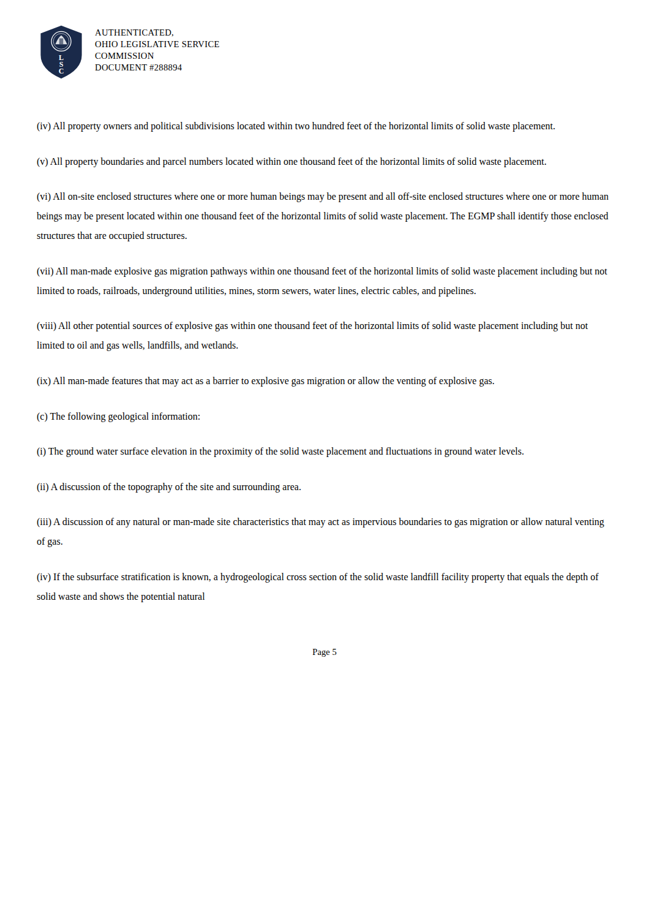L S C
AUTHENTICATED,
OHIO LEGISLATIVE SERVICE
COMMISSION
DOCUMENT #288894
(iv) All property owners and political subdivisions located within two hundred feet of the horizontal limits of solid waste placement.
(v) All property boundaries and parcel numbers located within one thousand feet of the horizontal limits of solid waste placement.
(vi) All on-site enclosed structures where one or more human beings may be present and all off-site enclosed structures where one or more human beings may be present located within one thousand feet of the horizontal limits of solid waste placement. The EGMP shall identify those enclosed structures that are occupied structures.
(vii) All man-made explosive gas migration pathways within one thousand feet of the horizontal limits of solid waste placement including but not limited to roads, railroads, underground utilities, mines, storm sewers, water lines, electric cables, and pipelines.
(viii) All other potential sources of explosive gas within one thousand feet of the horizontal limits of solid waste placement including but not limited to oil and gas wells, landfills, and wetlands.
(ix) All man-made features that may act as a barrier to explosive gas migration or allow the venting of explosive gas.
(c) The following geological information:
(i) The ground water surface elevation in the proximity of the solid waste placement and fluctuations in ground water levels.
(ii) A discussion of the topography of the site and surrounding area.
(iii) A discussion of any natural or man-made site characteristics that may act as impervious boundaries to gas migration or allow natural venting of gas.
(iv) If the subsurface stratification is known, a hydrogeological cross section of the solid waste landfill facility property that equals the depth of solid waste and shows the potential natural
Page 5